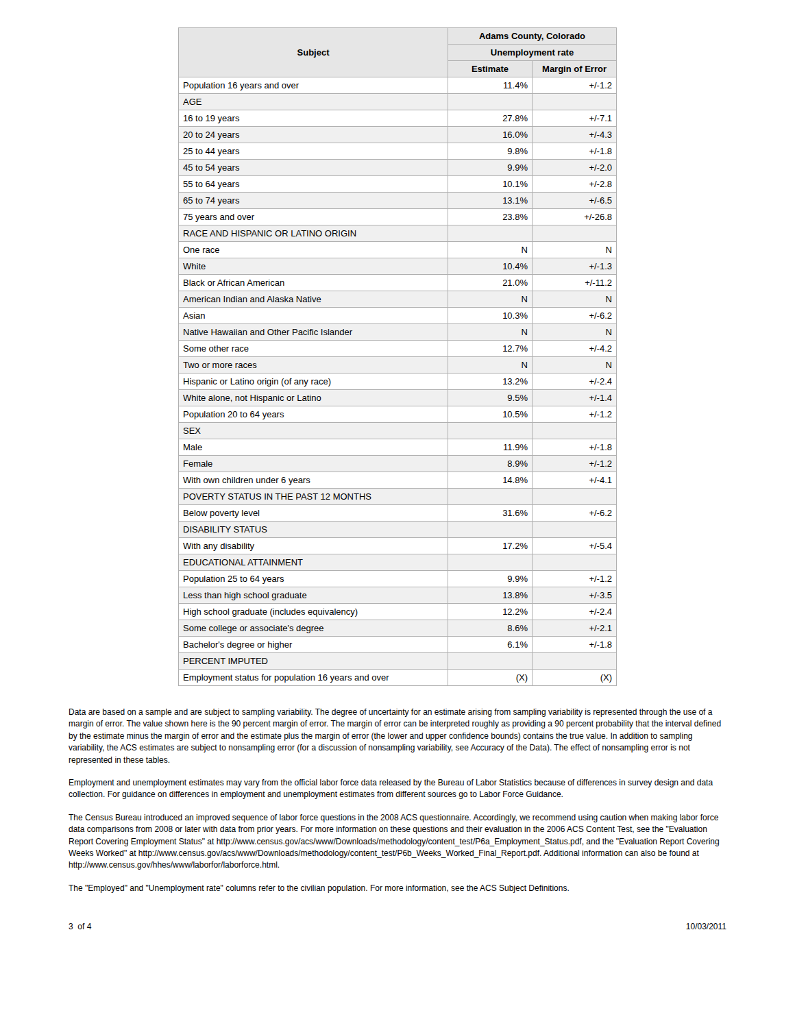| Subject | Adams County, Colorado |
| --- | --- |
| Unemployment rate |
| Estimate | Margin of Error |
| Population 16 years and over | 11.4% | +/-1.2 |
| AGE | | |
| 16 to 19 years | 27.8% | +/-7.1 |
| 20 to 24 years | 16.0% | +/-4.3 |
| 25 to 44 years | 9.8% | +/-1.8 |
| 45 to 54 years | 9.9% | +/-2.0 |
| 55 to 64 years | 10.1% | +/-2.8 |
| 65 to 74 years | 13.1% | +/-6.5 |
| 75 years and over | 23.8% | +/-26.8 |
| RACE AND HISPANIC OR LATINO ORIGIN | | |
| One race | N | N |
| White | 10.4% | +/-1.3 |
| Black or African American | 21.0% | +/-11.2 |
| American Indian and Alaska Native | N | N |
| Asian | 10.3% | +/-6.2 |
| Native Hawaiian and Other Pacific Islander | N | N |
| Some other race | 12.7% | +/-4.2 |
| Two or more races | N | N |
| Hispanic or Latino origin (of any race) | 13.2% | +/-2.4 |
| White alone, not Hispanic or Latino | 9.5% | +/-1.4 |
| Population 20 to 64 years | 10.5% | +/-1.2 |
| SEX | | |
| Male | 11.9% | +/-1.8 |
| Female | 8.9% | +/-1.2 |
| With own children under 6 years | 14.8% | +/-4.1 |
| POVERTY STATUS IN THE PAST 12 MONTHS | | |
| Below poverty level | 31.6% | +/-6.2 |
| DISABILITY STATUS | | |
| With any disability | 17.2% | +/-5.4 |
| EDUCATIONAL ATTAINMENT | | |
| Population 25 to 64 years | 9.9% | +/-1.2 |
| Less than high school graduate | 13.8% | +/-3.5 |
| High school graduate (includes equivalency) | 12.2% | +/-2.4 |
| Some college or associate's degree | 8.6% | +/-2.1 |
| Bachelor's degree or higher | 6.1% | +/-1.8 |
| PERCENT IMPUTED | | |
| Employment status for population 16 years and over | (X) | (X) |
Data are based on a sample and are subject to sampling variability. The degree of uncertainty for an estimate arising from sampling variability is represented through the use of a margin of error. The value shown here is the 90 percent margin of error. The margin of error can be interpreted roughly as providing a 90 percent probability that the interval defined by the estimate minus the margin of error and the estimate plus the margin of error (the lower and upper confidence bounds) contains the true value. In addition to sampling variability, the ACS estimates are subject to nonsampling error (for a discussion of nonsampling variability, see Accuracy of the Data). The effect of nonsampling error is not represented in these tables.
Employment and unemployment estimates may vary from the official labor force data released by the Bureau of Labor Statistics because of differences in survey design and data collection. For guidance on differences in employment and unemployment estimates from different sources go to Labor Force Guidance.
The Census Bureau introduced an improved sequence of labor force questions in the 2008 ACS questionnaire. Accordingly, we recommend using caution when making labor force data comparisons from 2008 or later with data from prior years. For more information on these questions and their evaluation in the 2006 ACS Content Test, see the "Evaluation Report Covering Employment Status" at http://www.census.gov/acs/www/Downloads/methodology/content_test/P6a_Employment_Status.pdf, and the "Evaluation Report Covering Weeks Worked" at http://www.census.gov/acs/www/Downloads/methodology/content_test/P6b_Weeks_Worked_Final_Report.pdf. Additional information can also be found at http://www.census.gov/hhes/www/laborfor/laborforce.html.
The "Employed" and "Unemployment rate" columns refer to the civilian population. For more information, see the ACS Subject Definitions.
3 of 4 10/03/2011